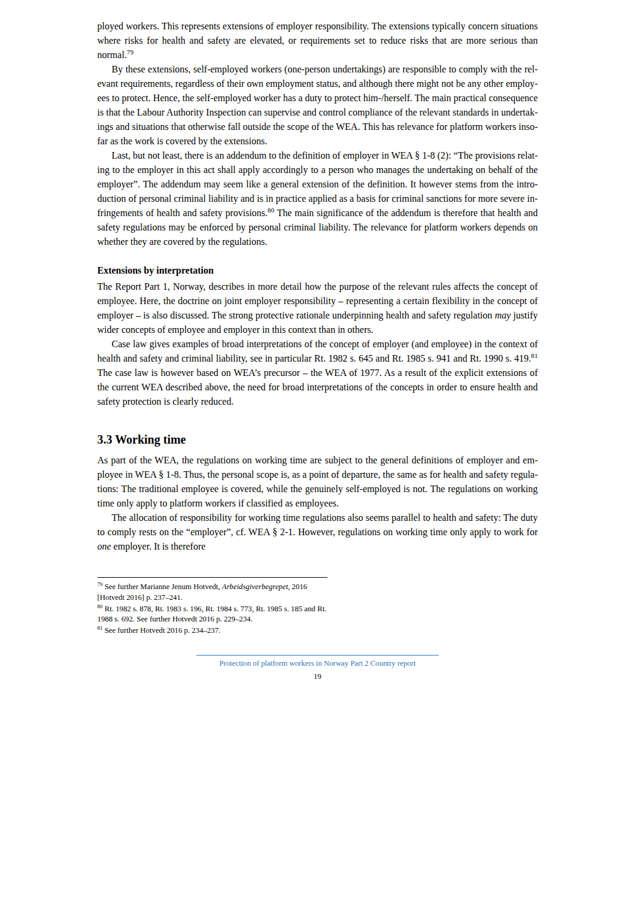ployed workers. This represents extensions of employer responsibility. The extensions typically concern situations where risks for health and safety are elevated, or requirements set to reduce risks that are more serious than normal.79
By these extensions, self-employed workers (one-person undertakings) are responsible to comply with the relevant requirements, regardless of their own employment status, and although there might not be any other employees to protect. Hence, the self-employed worker has a duty to protect him-/herself. The main practical consequence is that the Labour Authority Inspection can supervise and control compliance of the relevant standards in undertakings and situations that otherwise fall outside the scope of the WEA. This has relevance for platform workers insofar as the work is covered by the extensions.
Last, but not least, there is an addendum to the definition of employer in WEA § 1-8 (2): “The provisions relating to the employer in this act shall apply accordingly to a person who manages the undertaking on behalf of the employer”. The addendum may seem like a general extension of the definition. It however stems from the introduction of personal criminal liability and is in practice applied as a basis for criminal sanctions for more severe infringements of health and safety provisions.80 The main significance of the addendum is therefore that health and safety regulations may be enforced by personal criminal liability. The relevance for platform workers depends on whether they are covered by the regulations.
Extensions by interpretation
The Report Part 1, Norway, describes in more detail how the purpose of the relevant rules affects the concept of employee. Here, the doctrine on joint employer responsibility – representing a certain flexibility in the concept of employer – is also discussed. The strong protective rationale underpinning health and safety regulation may justify wider concepts of employee and employer in this context than in others.
Case law gives examples of broad interpretations of the concept of employer (and employee) in the context of health and safety and criminal liability, see in particular Rt. 1982 s. 645 and Rt. 1985 s. 941 and Rt. 1990 s. 419.81 The case law is however based on WEA’s precursor – the WEA of 1977. As a result of the explicit extensions of the current WEA described above, the need for broad interpretations of the concepts in order to ensure health and safety protection is clearly reduced.
3.3 Working time
As part of the WEA, the regulations on working time are subject to the general definitions of employer and employee in WEA § 1-8. Thus, the personal scope is, as a point of departure, the same as for health and safety regulations: The traditional employee is covered, while the genuinely self-employed is not. The regulations on working time only apply to platform workers if classified as employees.
The allocation of responsibility for working time regulations also seems parallel to health and safety: The duty to comply rests on the “employer”, cf. WEA § 2-1. However, regulations on working time only apply to work for one employer. It is therefore
79 See further Marianne Jenum Hotvedt, Arbeidsgiverbegrepet, 2016 [Hotvedt 2016] p. 237–241.
80 Rt. 1982 s. 878, Rt. 1983 s. 196, Rt. 1984 s. 773, Rt. 1985 s. 185 and Rt. 1988 s. 692. See further Hotvedt 2016 p. 229–234.
81 See further Hotvedt 2016 p. 234–237.
Protection of platform workers in Norway Part 2 Country report
19